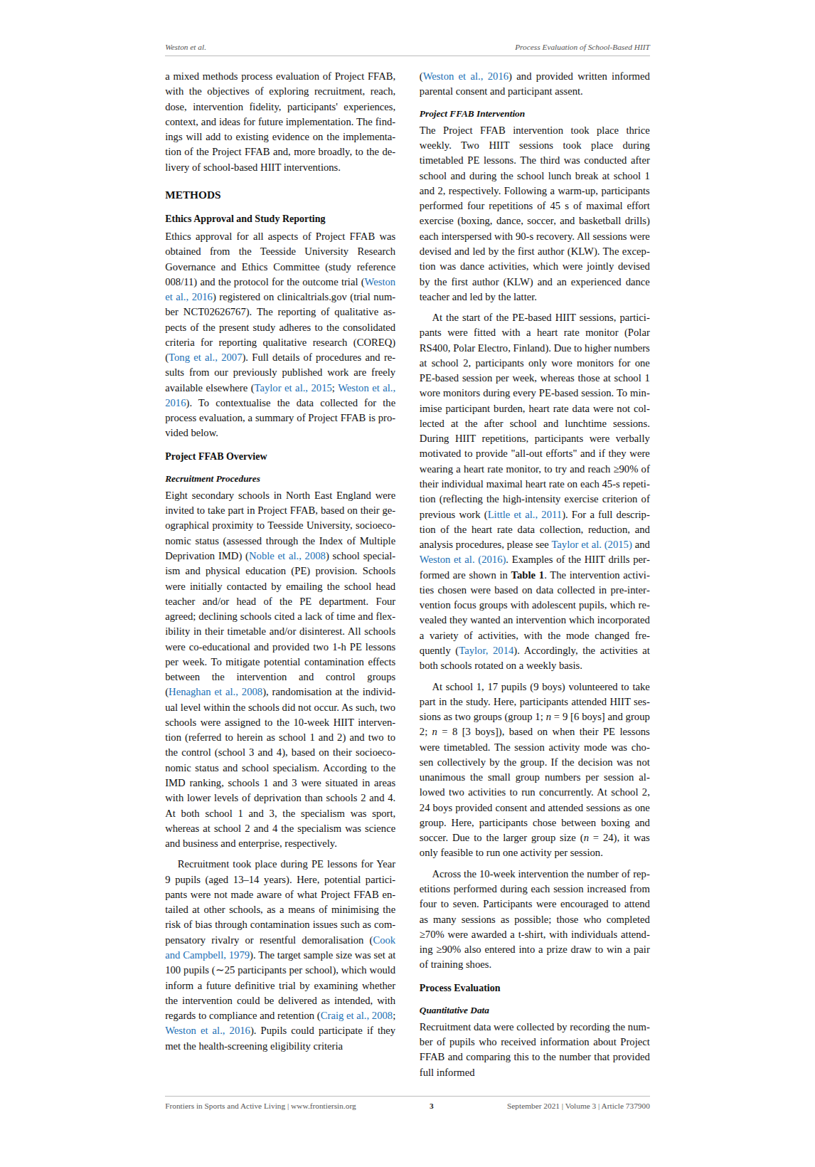Weston et al. Process Evaluation of School-Based HIIT
a mixed methods process evaluation of Project FFAB, with the objectives of exploring recruitment, reach, dose, intervention fidelity, participants' experiences, context, and ideas for future implementation. The findings will add to existing evidence on the implementation of the Project FFAB and, more broadly, to the delivery of school-based HIIT interventions.
METHODS
Ethics Approval and Study Reporting
Ethics approval for all aspects of Project FFAB was obtained from the Teesside University Research Governance and Ethics Committee (study reference 008/11) and the protocol for the outcome trial (Weston et al., 2016) registered on clinicaltrials.gov (trial number NCT02626767). The reporting of qualitative aspects of the present study adheres to the consolidated criteria for reporting qualitative research (COREQ) (Tong et al., 2007). Full details of procedures and results from our previously published work are freely available elsewhere (Taylor et al., 2015; Weston et al., 2016). To contextualise the data collected for the process evaluation, a summary of Project FFAB is provided below.
Project FFAB Overview
Recruitment Procedures
Eight secondary schools in North East England were invited to take part in Project FFAB, based on their geographical proximity to Teesside University, socioeconomic status (assessed through the Index of Multiple Deprivation IMD) (Noble et al., 2008) school specialism and physical education (PE) provision. Schools were initially contacted by emailing the school head teacher and/or head of the PE department. Four agreed; declining schools cited a lack of time and flexibility in their timetable and/or disinterest. All schools were co-educational and provided two 1-h PE lessons per week. To mitigate potential contamination effects between the intervention and control groups (Henaghan et al., 2008), randomisation at the individual level within the schools did not occur. As such, two schools were assigned to the 10-week HIIT intervention (referred to herein as school 1 and 2) and two to the control (school 3 and 4), based on their socioeconomic status and school specialism. According to the IMD ranking, schools 1 and 3 were situated in areas with lower levels of deprivation than schools 2 and 4. At both school 1 and 3, the specialism was sport, whereas at school 2 and 4 the specialism was science and business and enterprise, respectively.
Recruitment took place during PE lessons for Year 9 pupils (aged 13–14 years). Here, potential participants were not made aware of what Project FFAB entailed at other schools, as a means of minimising the risk of bias through contamination issues such as compensatory rivalry or resentful demoralisation (Cook and Campbell, 1979). The target sample size was set at 100 pupils (∼25 participants per school), which would inform a future definitive trial by examining whether the intervention could be delivered as intended, with regards to compliance and retention (Craig et al., 2008; Weston et al., 2016). Pupils could participate if they met the health-screening eligibility criteria
(Weston et al., 2016) and provided written informed parental consent and participant assent.
Project FFAB Intervention
The Project FFAB intervention took place thrice weekly. Two HIIT sessions took place during timetabled PE lessons. The third was conducted after school and during the school lunch break at school 1 and 2, respectively. Following a warm-up, participants performed four repetitions of 45 s of maximal effort exercise (boxing, dance, soccer, and basketball drills) each interspersed with 90-s recovery. All sessions were devised and led by the first author (KLW). The exception was dance activities, which were jointly devised by the first author (KLW) and an experienced dance teacher and led by the latter.
At the start of the PE-based HIIT sessions, participants were fitted with a heart rate monitor (Polar RS400, Polar Electro, Finland). Due to higher numbers at school 2, participants only wore monitors for one PE-based session per week, whereas those at school 1 wore monitors during every PE-based session. To minimise participant burden, heart rate data were not collected at the after school and lunchtime sessions. During HIIT repetitions, participants were verbally motivated to provide "all-out efforts" and if they were wearing a heart rate monitor, to try and reach ≥90% of their individual maximal heart rate on each 45-s repetition (reflecting the high-intensity exercise criterion of previous work (Little et al., 2011). For a full description of the heart rate data collection, reduction, and analysis procedures, please see Taylor et al. (2015) and Weston et al. (2016). Examples of the HIIT drills performed are shown in Table 1. The intervention activities chosen were based on data collected in pre-intervention focus groups with adolescent pupils, which revealed they wanted an intervention which incorporated a variety of activities, with the mode changed frequently (Taylor, 2014). Accordingly, the activities at both schools rotated on a weekly basis.
At school 1, 17 pupils (9 boys) volunteered to take part in the study. Here, participants attended HIIT sessions as two groups (group 1; n = 9 [6 boys] and group 2; n = 8 [3 boys]), based on when their PE lessons were timetabled. The session activity mode was chosen collectively by the group. If the decision was not unanimous the small group numbers per session allowed two activities to run concurrently. At school 2, 24 boys provided consent and attended sessions as one group. Here, participants chose between boxing and soccer. Due to the larger group size (n = 24), it was only feasible to run one activity per session.
Across the 10-week intervention the number of repetitions performed during each session increased from four to seven. Participants were encouraged to attend as many sessions as possible; those who completed ≥70% were awarded a t-shirt, with individuals attending ≥90% also entered into a prize draw to win a pair of training shoes.
Process Evaluation
Quantitative Data
Recruitment data were collected by recording the number of pupils who received information about Project FFAB and comparing this to the number that provided full informed
Frontiers in Sports and Active Living | www.frontiersin.org 3 September 2021 | Volume 3 | Article 737900